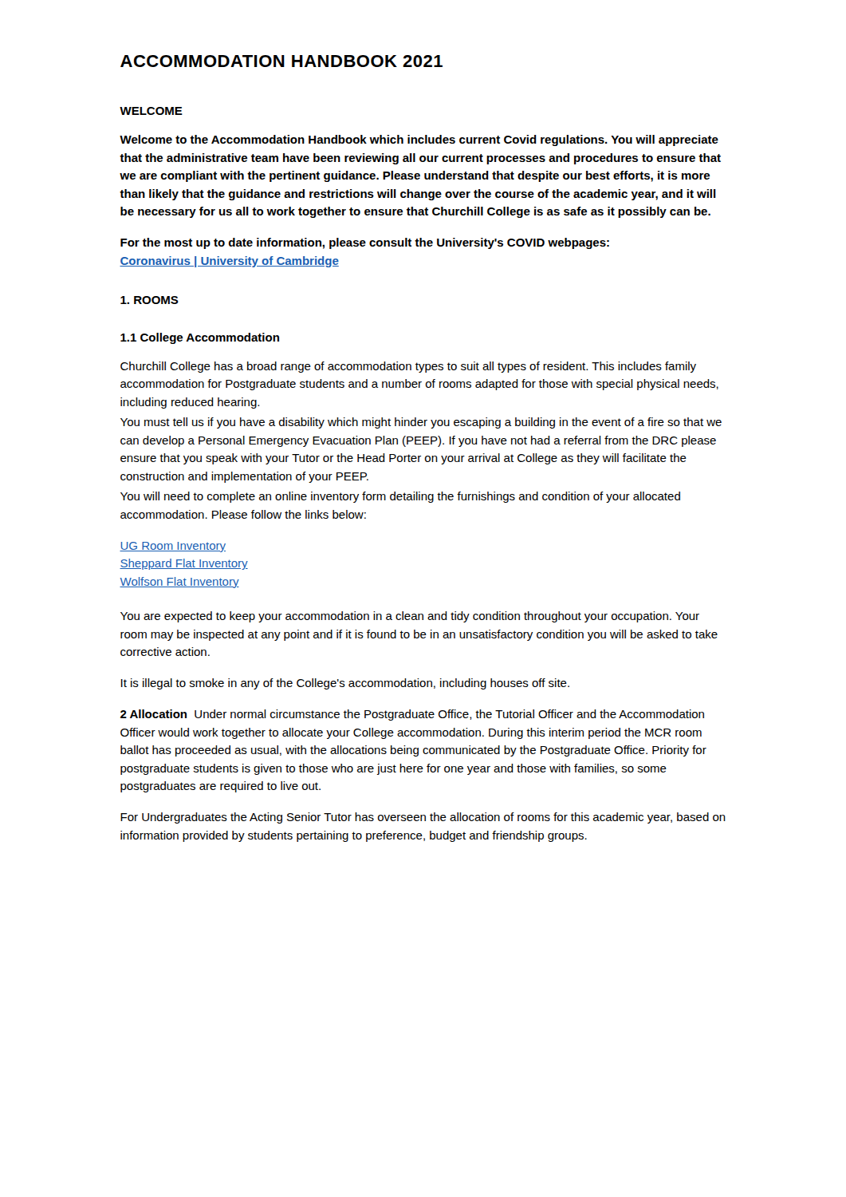ACCOMMODATION HANDBOOK 2021
WELCOME
Welcome to the Accommodation Handbook which includes current Covid regulations. You will appreciate that the administrative team have been reviewing all our current processes and procedures to ensure that we are compliant with the pertinent guidance. Please understand that despite our best efforts, it is more than likely that the guidance and restrictions will change over the course of the academic year, and it will be necessary for us all to work together to ensure that Churchill College is as safe as it possibly can be.
For the most up to date information, please consult the University's COVID webpages:
Coronavirus | University of Cambridge
1. ROOMS
1.1 College Accommodation
Churchill College has a broad range of accommodation types to suit all types of resident. This includes family accommodation for Postgraduate students and a number of rooms adapted for those with special physical needs, including reduced hearing.
You must tell us if you have a disability which might hinder you escaping a building in the event of a fire so that we can develop a Personal Emergency Evacuation Plan (PEEP). If you have not had a referral from the DRC please ensure that you speak with your Tutor or the Head Porter on your arrival at College as they will facilitate the construction and implementation of your PEEP.
You will need to complete an online inventory form detailing the furnishings and condition of your allocated accommodation. Please follow the links below:
UG Room Inventory
Sheppard Flat Inventory
Wolfson Flat Inventory
You are expected to keep your accommodation in a clean and tidy condition throughout your occupation. Your room may be inspected at any point and if it is found to be in an unsatisfactory condition you will be asked to take corrective action.
It is illegal to smoke in any of the College's accommodation, including houses off site.
2 Allocation Under normal circumstance the Postgraduate Office, the Tutorial Officer and the Accommodation Officer would work together to allocate your College accommodation. During this interim period the MCR room ballot has proceeded as usual, with the allocations being communicated by the Postgraduate Office. Priority for postgraduate students is given to those who are just here for one year and those with families, so some postgraduates are required to live out.
For Undergraduates the Acting Senior Tutor has overseen the allocation of rooms for this academic year, based on information provided by students pertaining to preference, budget and friendship groups.